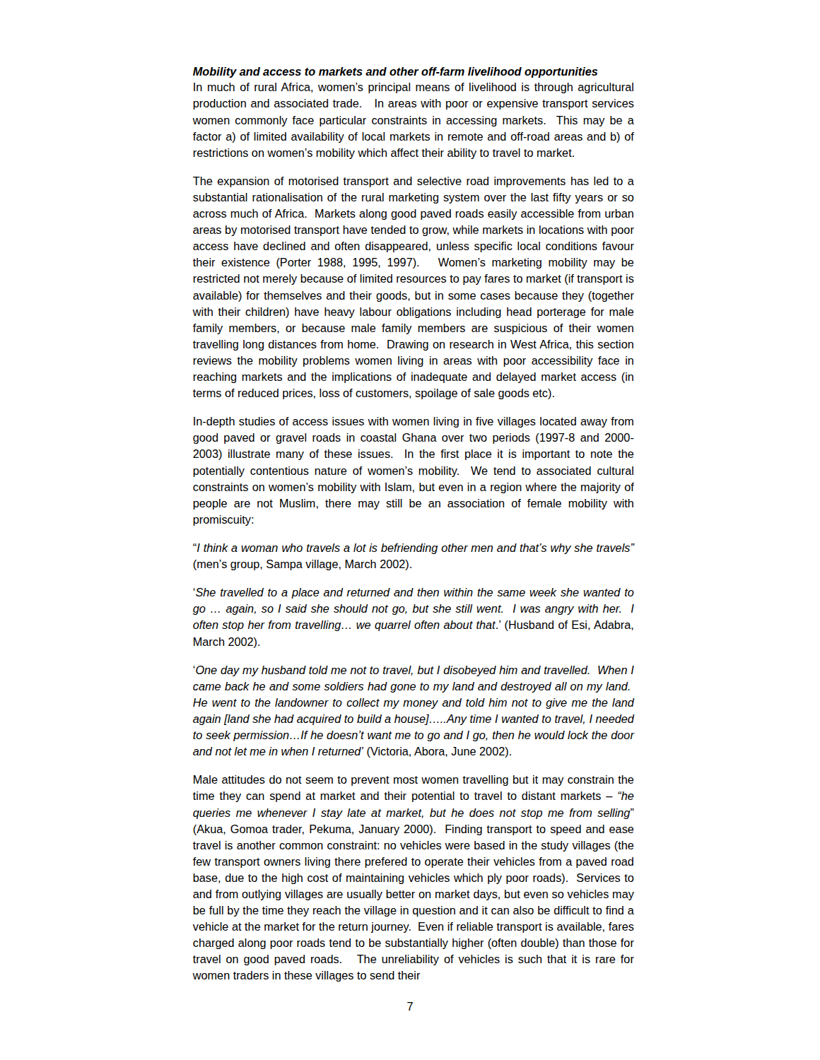Mobility and access to markets and other off-farm livelihood opportunities
In much of rural Africa, women’s principal means of livelihood is through agricultural production and associated trade. In areas with poor or expensive transport services women commonly face particular constraints in accessing markets. This may be a factor a) of limited availability of local markets in remote and off-road areas and b) of restrictions on women’s mobility which affect their ability to travel to market.
The expansion of motorised transport and selective road improvements has led to a substantial rationalisation of the rural marketing system over the last fifty years or so across much of Africa. Markets along good paved roads easily accessible from urban areas by motorised transport have tended to grow, while markets in locations with poor access have declined and often disappeared, unless specific local conditions favour their existence (Porter 1988, 1995, 1997). Women’s marketing mobility may be restricted not merely because of limited resources to pay fares to market (if transport is available) for themselves and their goods, but in some cases because they (together with their children) have heavy labour obligations including head porterage for male family members, or because male family members are suspicious of their women travelling long distances from home. Drawing on research in West Africa, this section reviews the mobility problems women living in areas with poor accessibility face in reaching markets and the implications of inadequate and delayed market access (in terms of reduced prices, loss of customers, spoilage of sale goods etc).
In-depth studies of access issues with women living in five villages located away from good paved or gravel roads in coastal Ghana over two periods (1997-8 and 2000-2003) illustrate many of these issues. In the first place it is important to note the potentially contentious nature of women’s mobility. We tend to associated cultural constraints on women’s mobility with Islam, but even in a region where the majority of people are not Muslim, there may still be an association of female mobility with promiscuity:
“I think a woman who travels a lot is befriending other men and that’s why she travels” (men’s group, Sampa village, March 2002).
‘She travelled to a place and returned and then within the same week she wanted to go … again, so I said she should not go, but she still went. I was angry with her. I often stop her from travelling… we quarrel often about that.’ (Husband of Esi, Adabra, March 2002).
‘One day my husband told me not to travel, but I disobeyed him and travelled. When I came back he and some soldiers had gone to my land and destroyed all on my land. He went to the landowner to collect my money and told him not to give me the land again [land she had acquired to build a house]…..Any time I wanted to travel, I needed to seek permission…If he doesn’t want me to go and I go, then he would lock the door and not let me in when I returned’ (Victoria, Abora, June 2002).
Male attitudes do not seem to prevent most women travelling but it may constrain the time they can spend at market and their potential to travel to distant markets – “he queries me whenever I stay late at market, but he does not stop me from selling” (Akua, Gomoa trader, Pekuma, January 2000). Finding transport to speed and ease travel is another common constraint: no vehicles were based in the study villages (the few transport owners living there prefered to operate their vehicles from a paved road base, due to the high cost of maintaining vehicles which ply poor roads). Services to and from outlying villages are usually better on market days, but even so vehicles may be full by the time they reach the village in question and it can also be difficult to find a vehicle at the market for the return journey. Even if reliable transport is available, fares charged along poor roads tend to be substantially higher (often double) than those for travel on good paved roads. The unreliability of vehicles is such that it is rare for women traders in these villages to send their
7